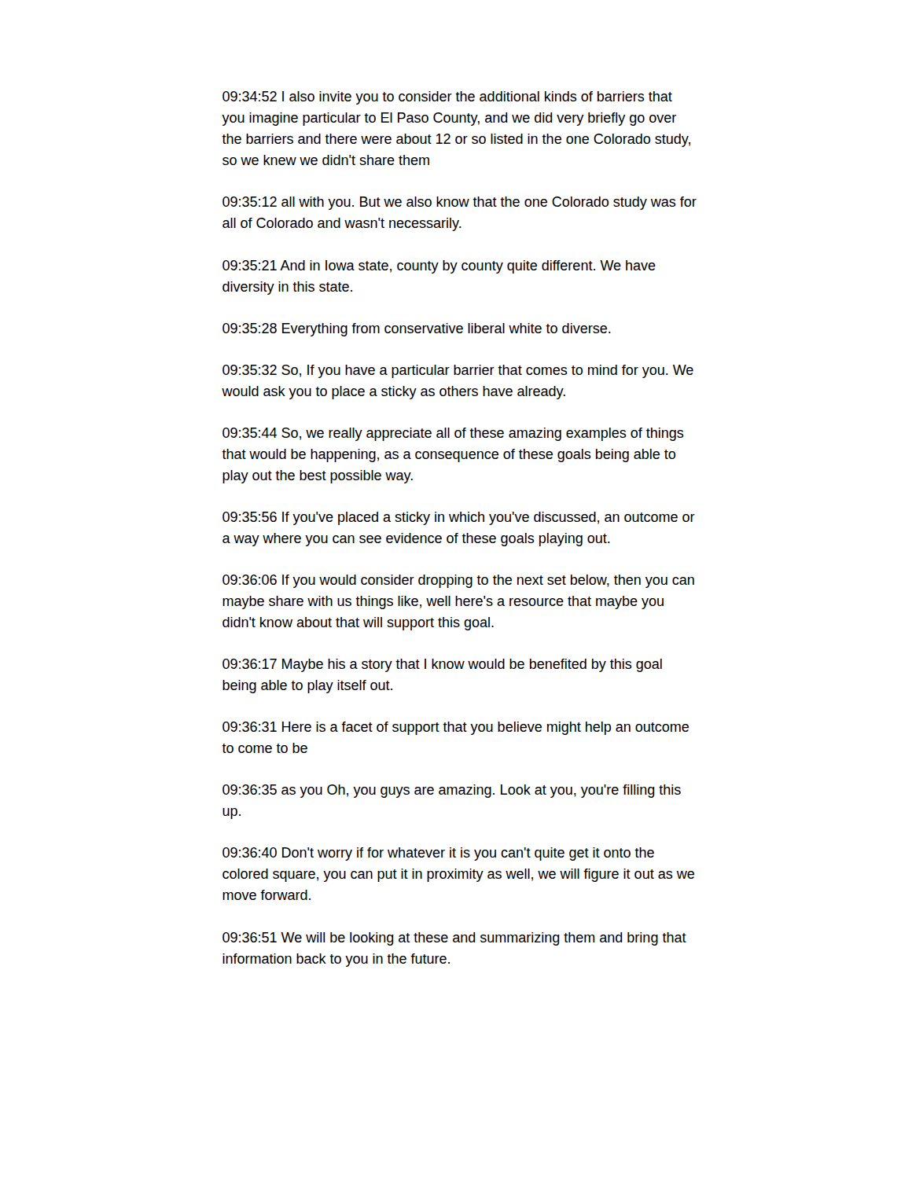09:34:52 I also invite you to consider the additional kinds of barriers that you imagine particular to El Paso County, and we did very briefly go over the barriers and there were about 12 or so listed in the one Colorado study, so we knew we didn't share them
09:35:12 all with you. But we also know that the one Colorado study was for all of Colorado and wasn't necessarily.
09:35:21 And in Iowa state, county by county quite different. We have diversity in this state.
09:35:28 Everything from conservative liberal white to diverse.
09:35:32 So, If you have a particular barrier that comes to mind for you. We would ask you to place a sticky as others have already.
09:35:44 So, we really appreciate all of these amazing examples of things that would be happening, as a consequence of these goals being able to play out the best possible way.
09:35:56 If you've placed a sticky in which you've discussed, an outcome or a way where you can see evidence of these goals playing out.
09:36:06 If you would consider dropping to the next set below, then you can maybe share with us things like, well here's a resource that maybe you didn't know about that will support this goal.
09:36:17 Maybe his a story that I know would be benefited by this goal being able to play itself out.
09:36:31 Here is a facet of support that you believe might help an outcome to come to be
09:36:35 as you Oh, you guys are amazing. Look at you, you're filling this up.
09:36:40 Don't worry if for whatever it is you can't quite get it onto the colored square, you can put it in proximity as well, we will figure it out as we move forward.
09:36:51 We will be looking at these and summarizing them and bring that information back to you in the future.